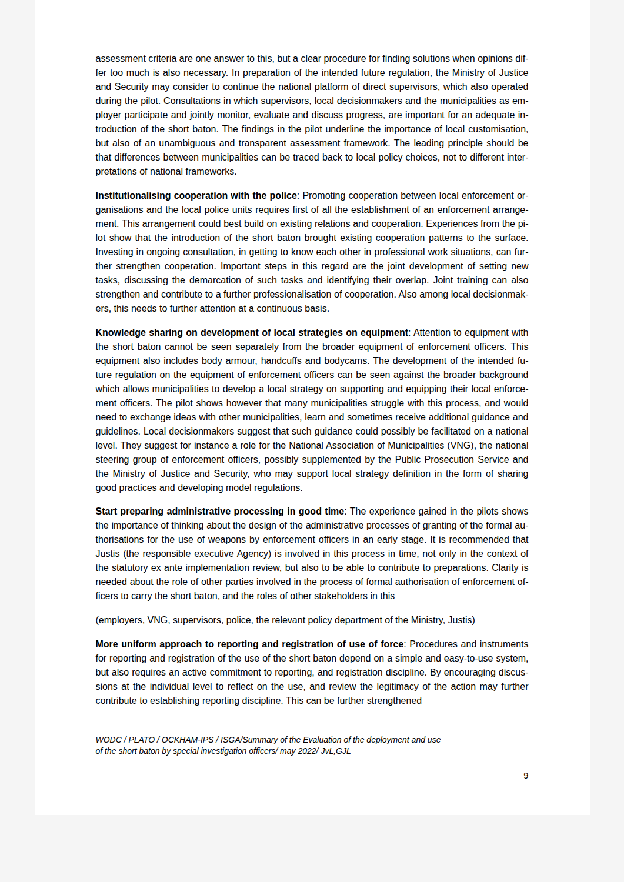assessment criteria are one answer to this, but a clear procedure for finding solutions when opinions differ too much is also necessary. In preparation of the intended future regulation, the Ministry of Justice and Security may consider to continue the national platform of direct supervisors, which also operated during the pilot. Consultations in which supervisors, local decisionmakers and the municipalities as employer participate and jointly monitor, evaluate and discuss progress, are important for an adequate introduction of the short baton. The findings in the pilot underline the importance of local customisation, but also of an unambiguous and transparent assessment framework. The leading principle should be that differences between municipalities can be traced back to local policy choices, not to different interpretations of national frameworks.
Institutionalising cooperation with the police: Promoting cooperation between local enforcement organisations and the local police units requires first of all the establishment of an enforcement arrangement. This arrangement could best build on existing relations and cooperation. Experiences from the pilot show that the introduction of the short baton brought existing cooperation patterns to the surface. Investing in ongoing consultation, in getting to know each other in professional work situations, can further strengthen cooperation. Important steps in this regard are the joint development of setting new tasks, discussing the demarcation of such tasks and identifying their overlap. Joint training can also strengthen and contribute to a further professionalisation of cooperation. Also among local decisionmakers, this needs to further attention at a continuous basis.
Knowledge sharing on development of local strategies on equipment: Attention to equipment with the short baton cannot be seen separately from the broader equipment of enforcement officers. This equipment also includes body armour, handcuffs and bodycams. The development of the intended future regulation on the equipment of enforcement officers can be seen against the broader background which allows municipalities to develop a local strategy on supporting and equipping their local enforcement officers. The pilot shows however that many municipalities struggle with this process, and would need to exchange ideas with other municipalities, learn and sometimes receive additional guidance and guidelines. Local decisionmakers suggest that such guidance could possibly be facilitated on a national level. They suggest for instance a role for the National Association of Municipalities (VNG), the national steering group of enforcement officers, possibly supplemented by the Public Prosecution Service and the Ministry of Justice and Security, who may support local strategy definition in the form of sharing good practices and developing model regulations.
Start preparing administrative processing in good time: The experience gained in the pilots shows the importance of thinking about the design of the administrative processes of granting of the formal authorisations for the use of weapons by enforcement officers in an early stage. It is recommended that Justis (the responsible executive Agency) is involved in this process in time, not only in the context of the statutory ex ante implementation review, but also to be able to contribute to preparations. Clarity is needed about the role of other parties involved in the process of formal authorisation of enforcement officers to carry the short baton, and the roles of other stakeholders in this
(employers, VNG, supervisors, police, the relevant policy department of the Ministry, Justis)
More uniform approach to reporting and registration of use of force: Procedures and instruments for reporting and registration of the use of the short baton depend on a simple and easy-to-use system, but also requires an active commitment to reporting, and registration discipline. By encouraging discussions at the individual level to reflect on the use, and review the legitimacy of the action may further contribute to establishing reporting discipline. This can be further strengthened
WODC / PLATO / OCKHAM-IPS / ISGA/Summary of the Evaluation of the deployment and use
of the short baton by special investigation officers/ may 2022/ JvL,GJL
9